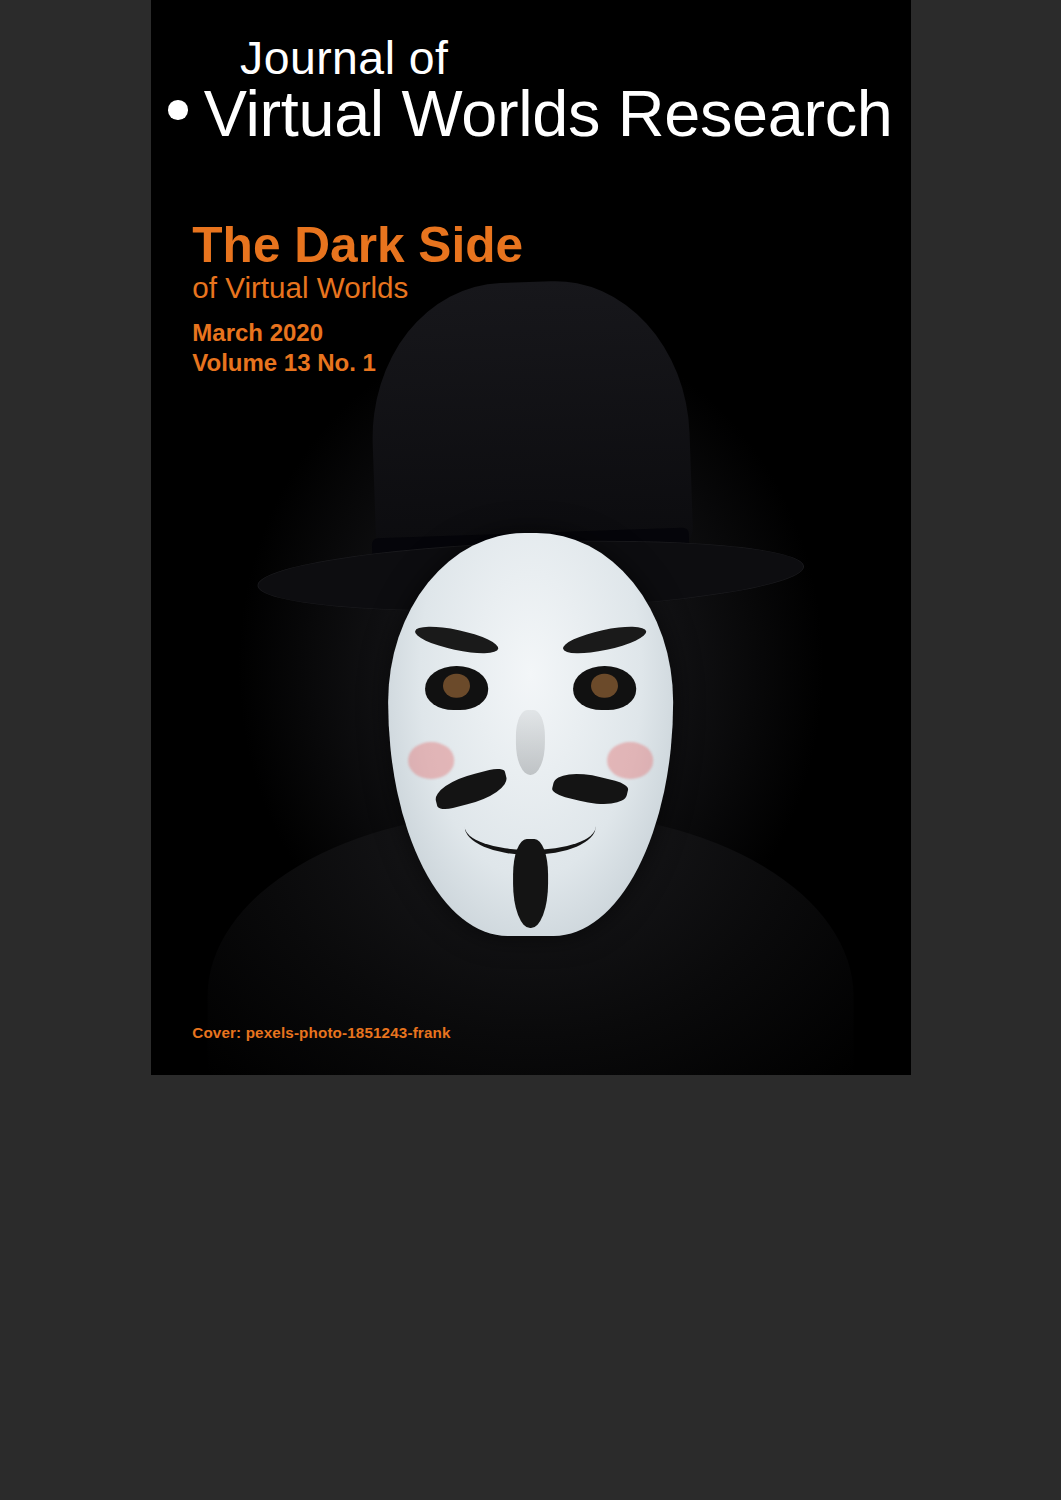jvwr.net
Journal of Virtual Worlds Research
ISSN: 1941-8477
The Dark Side
of Virtual Worlds
March 2020
Volume 13 No. 1
Cover: pexels-photo-1851243-frank
Journal of Virtual Worlds Research, jvwr.net, ISSN: 1941-8477. The Dark Side of Virtual Worlds. March 2020, Volume 13 No. 1. Cover: pexels-photo-1851243-frank.